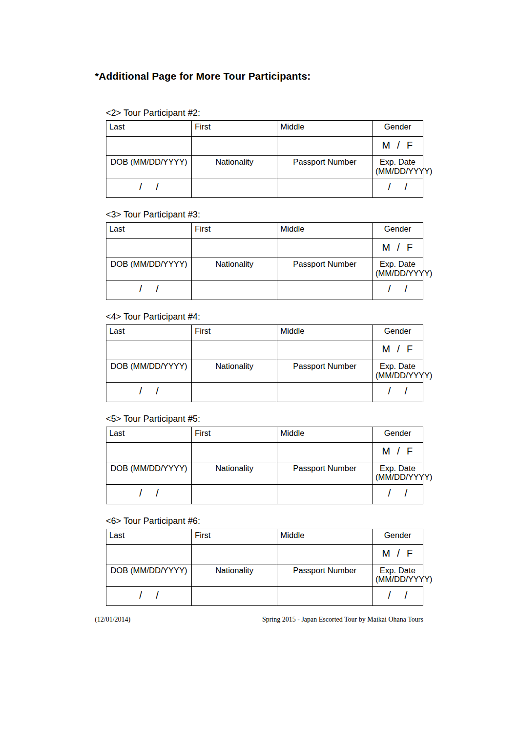*Additional Page for More Tour Participants:
<2> Tour Participant #2:
| Last | First | Middle | Gender |
| | | | M / F |
| DOB (MM/DD/YYYY) | Nationality | Passport Number | Exp. Date (MM/DD/YYYY) |
| / / | | | / / |
<3> Tour Participant #3:
| Last | First | Middle | Gender |
| | | | M / F |
| DOB (MM/DD/YYYY) | Nationality | Passport Number | Exp. Date (MM/DD/YYYY) |
| / / | | | / / |
<4> Tour Participant #4:
| Last | First | Middle | Gender |
| | | | M / F |
| DOB (MM/DD/YYYY) | Nationality | Passport Number | Exp. Date (MM/DD/YYYY) |
| / / | | | / / |
<5> Tour Participant #5:
| Last | First | Middle | Gender |
| | | | M / F |
| DOB (MM/DD/YYYY) | Nationality | Passport Number | Exp. Date (MM/DD/YYYY) |
| / / | | | / / |
<6> Tour Participant #6:
| Last | First | Middle | Gender |
| | | | M / F |
| DOB (MM/DD/YYYY) | Nationality | Passport Number | Exp. Date (MM/DD/YYYY) |
| / / | | | / / |
(12/01/2014)
Spring 2015 - Japan Escorted Tour by Maikai Ohana Tours